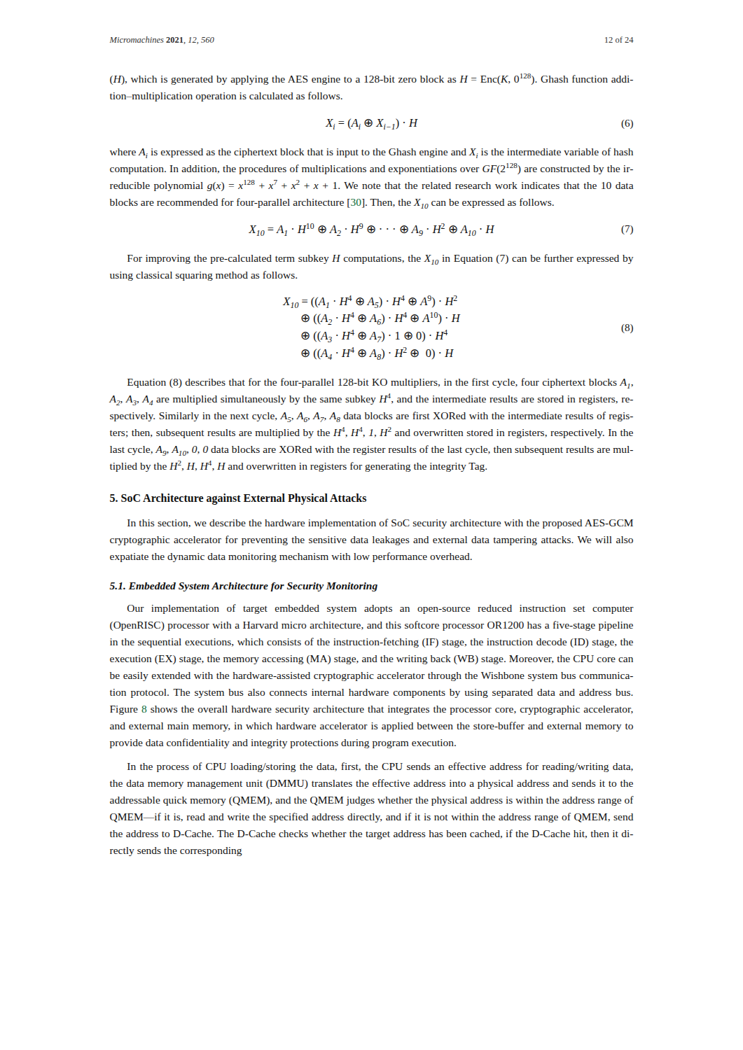Micromachines 2021, 12, 560
12 of 24
(H), which is generated by applying the AES engine to a 128-bit zero block as H = Enc(K, 0128). Ghash function addition–multiplication operation is calculated as follows.
Xi = (Ai ⊕ Xi−1) · H
(6)
where Ai is expressed as the ciphertext block that is input to the Ghash engine and Xi is the intermediate variable of hash computation. In addition, the procedures of multiplications and exponentiations over GF(2128) are constructed by the irreducible polynomial g(x) = x128 + x7 + x2 + x + 1. We note that the related research work indicates that the 10 data blocks are recommended for four-parallel architecture [30]. Then, the X10 can be expressed as follows.
X10 = A1 · H10 ⊕ A2 · H9 ⊕ · · · ⊕ A9 · H2 ⊕ A10 · H
(7)
For improving the pre-calculated term subkey H computations, the X10 in Equation (7) can be further expressed by using classical squaring method as follows.
X10 = ((A1 · H4 ⊕ A5) · H4 ⊕ A9) · H2
⊕ ((A2 · H4 ⊕ A6) · H4 ⊕ A10) · H
⊕ ((A3 · H4 ⊕ A7) · 1 ⊕ 0) · H4
⊕ ((A4 · H4 ⊕ A8) · H2 ⊕ 0) · H
(8)
Equation (8) describes that for the four-parallel 128-bit KO multipliers, in the first cycle, four ciphertext blocks A1, A2, A3, A4 are multiplied simultaneously by the same subkey H4, and the intermediate results are stored in registers, respectively. Similarly in the next cycle, A5, A6, A7, A8 data blocks are first XORed with the intermediate results of registers; then, subsequent results are multiplied by the H4, H4, 1, H2 and overwritten stored in registers, respectively. In the last cycle, A9, A10, 0, 0 data blocks are XORed with the register results of the last cycle, then subsequent results are multiplied by the H2, H, H4, H and overwritten in registers for generating the integrity Tag.
5. SoC Architecture against External Physical Attacks
In this section, we describe the hardware implementation of SoC security architecture with the proposed AES-GCM cryptographic accelerator for preventing the sensitive data leakages and external data tampering attacks. We will also expatiate the dynamic data monitoring mechanism with low performance overhead.
5.1. Embedded System Architecture for Security Monitoring
Our implementation of target embedded system adopts an open-source reduced instruction set computer (OpenRISC) processor with a Harvard micro architecture, and this softcore processor OR1200 has a five-stage pipeline in the sequential executions, which consists of the instruction-fetching (IF) stage, the instruction decode (ID) stage, the execution (EX) stage, the memory accessing (MA) stage, and the writing back (WB) stage. Moreover, the CPU core can be easily extended with the hardware-assisted cryptographic accelerator through the Wishbone system bus communication protocol. The system bus also connects internal hardware components by using separated data and address bus. Figure 8 shows the overall hardware security architecture that integrates the processor core, cryptographic accelerator, and external main memory, in which hardware accelerator is applied between the store-buffer and external memory to provide data confidentiality and integrity protections during program execution.
In the process of CPU loading/storing the data, first, the CPU sends an effective address for reading/writing data, the data memory management unit (DMMU) translates the effective address into a physical address and sends it to the addressable quick memory (QMEM), and the QMEM judges whether the physical address is within the address range of QMEM—if it is, read and write the specified address directly, and if it is not within the address range of QMEM, send the address to D-Cache. The D-Cache checks whether the target address has been cached, if the D-Cache hit, then it directly sends the corresponding